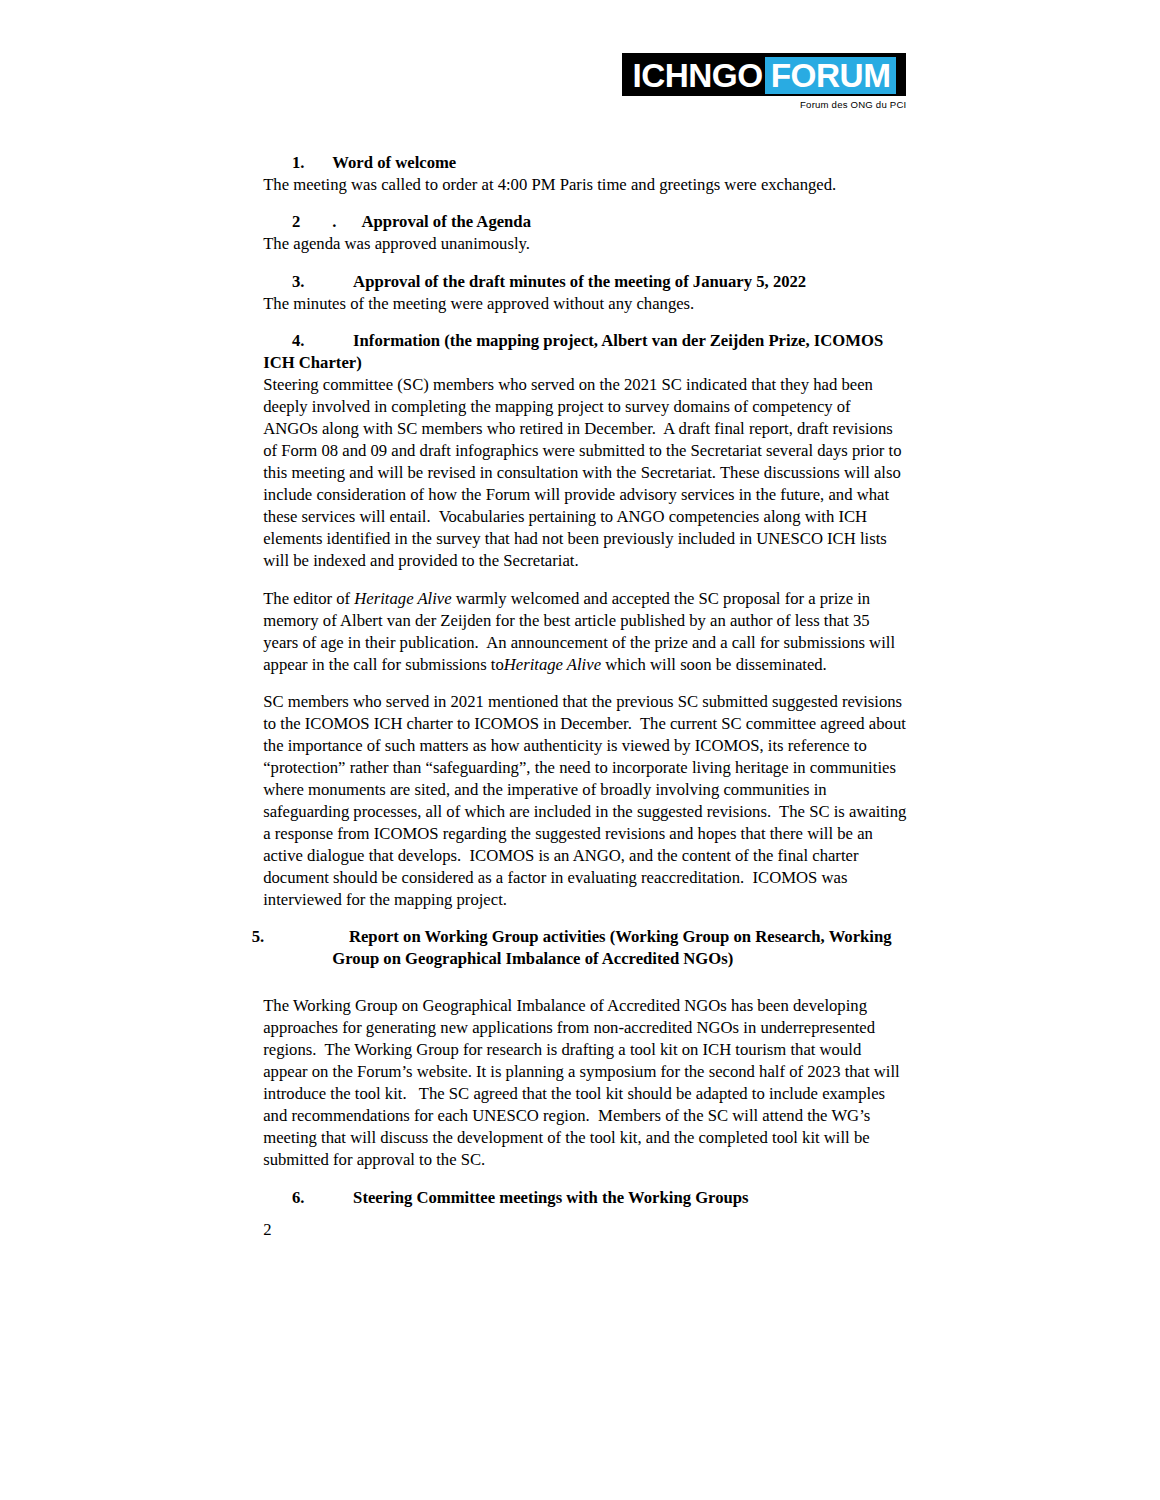ICH NGO FORUM
Forum des ONG du PCI
1. Word of welcome
The meeting was called to order at 4:00 PM Paris time and greetings were exchanged.
2. Approval of the Agenda
The agenda was approved unanimously.
3. Approval of the draft minutes of the meeting of January 5, 2022
The minutes of the meeting were approved without any changes.
4. Information (the mapping project, Albert van der Zeijden Prize, ICOMOS ICH Charter)
Steering committee (SC) members who served on the 2021 SC indicated that they had been deeply involved in completing the mapping project to survey domains of competency of ANGOs along with SC members who retired in December. A draft final report, draft revisions of Form 08 and 09 and draft infographics were submitted to the Secretariat several days prior to this meeting and will be revised in consultation with the Secretariat. These discussions will also include consideration of how the Forum will provide advisory services in the future, and what these services will entail. Vocabularies pertaining to ANGO competencies along with ICH elements identified in the survey that had not been previously included in UNESCO ICH lists will be indexed and provided to the Secretariat.
The editor of Heritage Alive warmly welcomed and accepted the SC proposal for a prize in memory of Albert van der Zeijden for the best article published by an author of less that 35 years of age in their publication. An announcement of the prize and a call for submissions will appear in the call for submissions toHeritage Alive which will soon be disseminated.
SC members who served in 2021 mentioned that the previous SC submitted suggested revisions to the ICOMOS ICH charter to ICOMOS in December. The current SC committee agreed about the importance of such matters as how authenticity is viewed by ICOMOS, its reference to “protection” rather than “safeguarding”, the need to incorporate living heritage in communities where monuments are sited, and the imperative of broadly involving communities in safeguarding processes, all of which are included in the suggested revisions. The SC is awaiting a response from ICOMOS regarding the suggested revisions and hopes that there will be an active dialogue that develops. ICOMOS is an ANGO, and the content of the final charter document should be considered as a factor in evaluating reaccreditation. ICOMOS was interviewed for the mapping project.
5. Report on Working Group activities (Working Group on Research, Working Group on Geographical Imbalance of Accredited NGOs)
The Working Group on Geographical Imbalance of Accredited NGOs has been developing approaches for generating new applications from non-accredited NGOs in underrepresented regions. The Working Group for research is drafting a tool kit on ICH tourism that would appear on the Forum’s website. It is planning a symposium for the second half of 2023 that will introduce the tool kit. The SC agreed that the tool kit should be adapted to include examples and recommendations for each UNESCO region. Members of the SC will attend the WG’s meeting that will discuss the development of the tool kit, and the completed tool kit will be submitted for approval to the SC.
6. Steering Committee meetings with the Working Groups
2